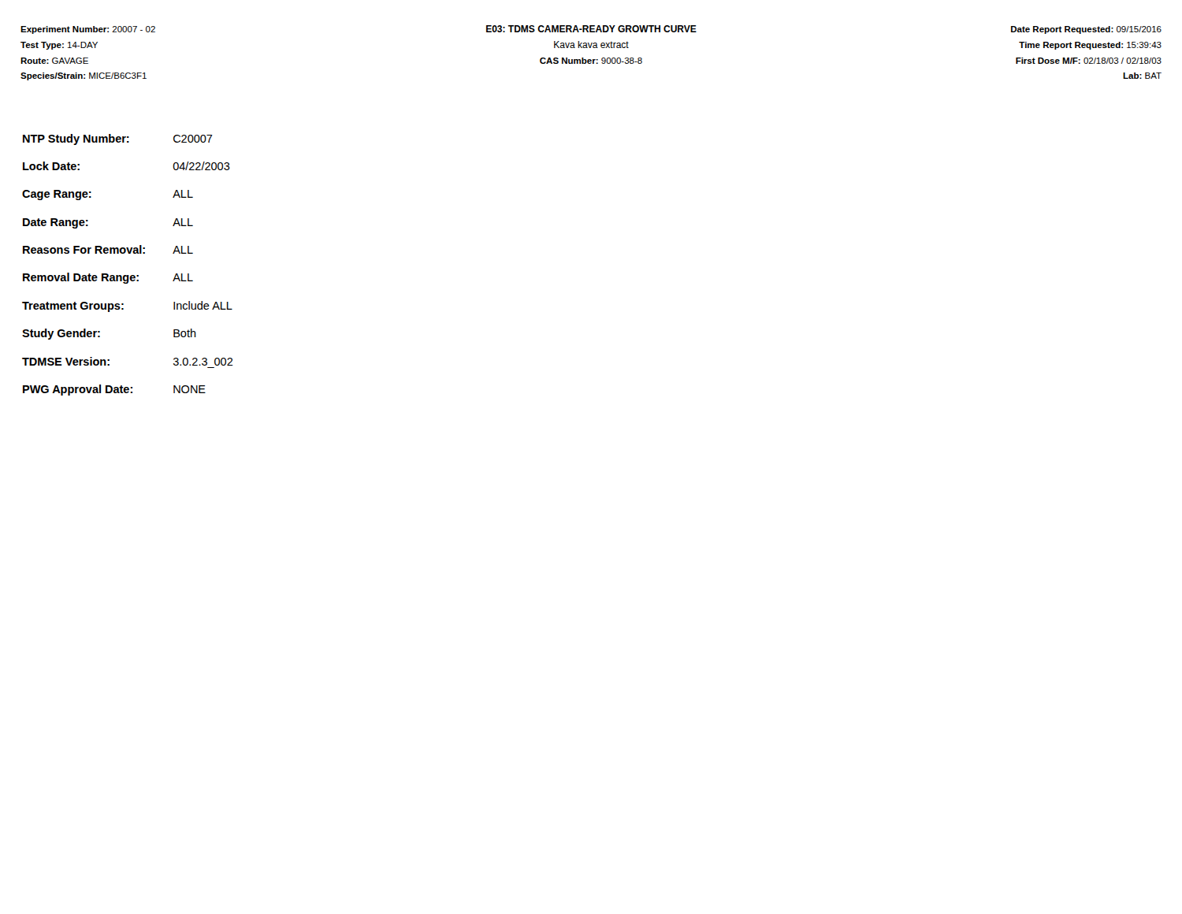| Experiment Number: 20007 - 02 | E03: TDMS CAMERA-READY GROWTH CURVE | Date Report Requested: 09/15/2016 |
| Test Type: 14-DAY | Kava kava extract | Time Report Requested: 15:39:43 |
| Route: GAVAGE | CAS Number: 9000-38-8 | First Dose M/F: 02/18/03 / 02/18/03 |
| Species/Strain: MICE/B6C3F1 | | Lab: BAT |
| NTP Study Number: | C20007 |
| Lock Date: | 04/22/2003 |
| Cage Range: | ALL |
| Date Range: | ALL |
| Reasons For Removal: | ALL |
| Removal Date Range: | ALL |
| Treatment Groups: | Include ALL |
| Study Gender: | Both |
| TDMSE Version: | 3.0.2.3_002 |
| PWG Approval Date: | NONE |